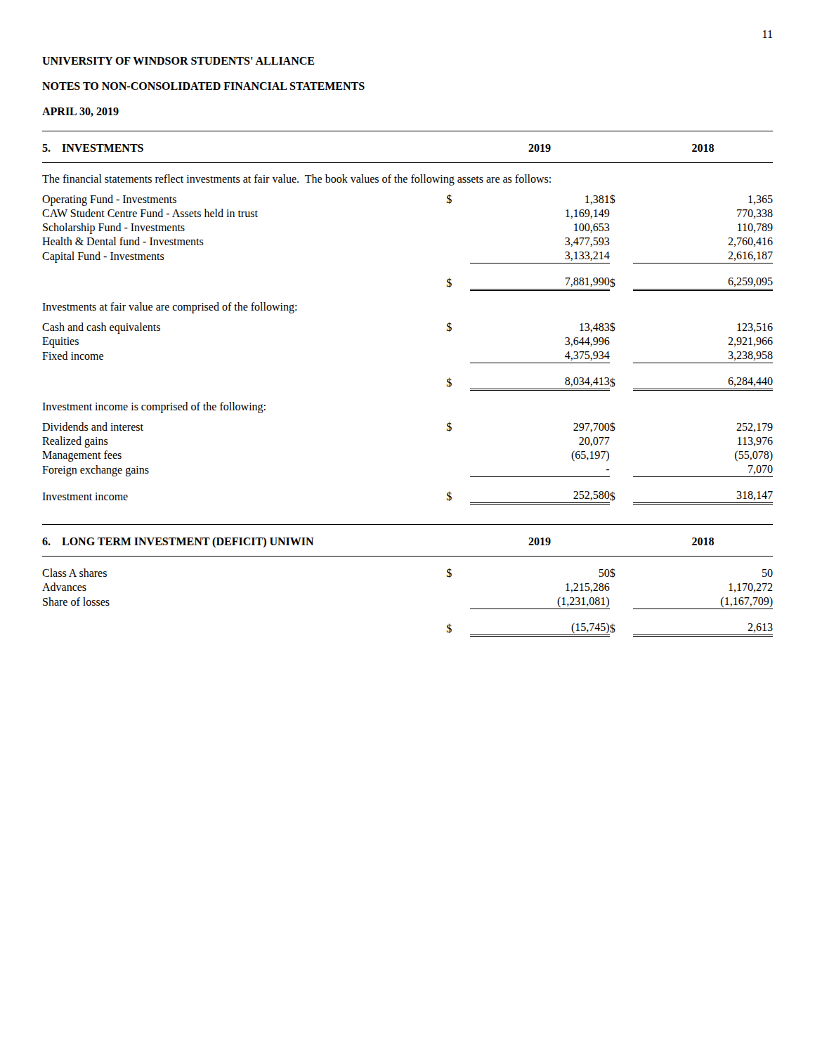11
UNIVERSITY OF WINDSOR STUDENTS' ALLIANCE
NOTES TO NON-CONSOLIDATED FINANCIAL STATEMENTS
APRIL 30, 2019
| 5. INVESTMENTS | | 2019 | | 2018 |
The financial statements reflect investments at fair value. The book values of the following assets are as follows:
| Operating Fund - Investments | $ | 1,381 | $ | 1,365 |
| CAW Student Centre Fund - Assets held in trust | | 1,169,149 | | 770,338 |
| Scholarship Fund - Investments | | 100,653 | | 110,789 |
| Health & Dental fund - Investments | | 3,477,593 | | 2,760,416 |
| Capital Fund - Investments | | 3,133,214 | | 2,616,187 |
| | $ | 7,881,990 | $ | 6,259,095 |
Investments at fair value are comprised of the following:
| Cash and cash equivalents | $ | 13,483 | $ | 123,516 |
| Equities | | 3,644,996 | | 2,921,966 |
| Fixed income | | 4,375,934 | | 3,238,958 |
| | $ | 8,034,413 | $ | 6,284,440 |
Investment income is comprised of the following:
| Dividends and interest | $ | 297,700 | $ | 252,179 |
| Realized gains | | 20,077 | | 113,976 |
| Management fees | | (65,197) | | (55,078) |
| Foreign exchange gains | | - | | 7,070 |
| Investment income | $ | 252,580 | $ | 318,147 |
| 6. LONG TERM INVESTMENT (DEFICIT) UNIWIN | | 2019 | | 2018 |
| Class A shares | $ | 50 | $ | 50 |
| Advances | | 1,215,286 | | 1,170,272 |
| Share of losses | | (1,231,081) | | (1,167,709) |
| | $ | (15,745) | $ | 2,613 |